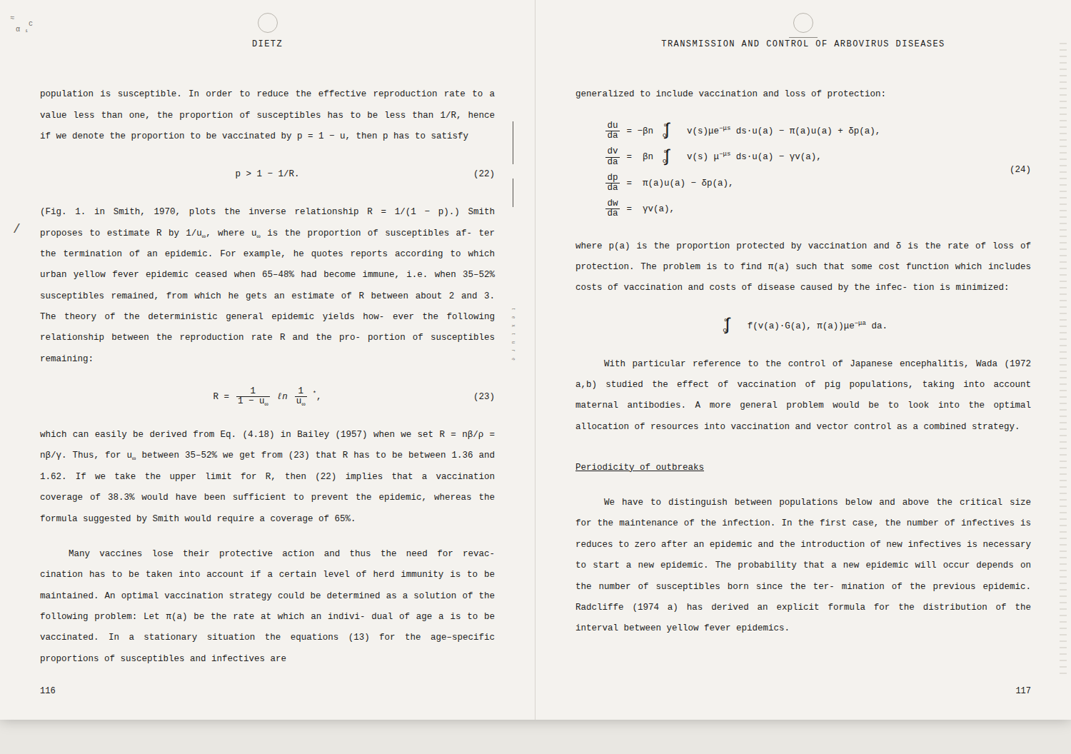≈
α ₁
c
/
ᵗ ᵉ ˣ ᵗ ᵘ ʳ ᵉ
DIETZ
population is susceptible. In order to reduce the effective reproduction rate to a value less than one, the proportion of susceptibles has to be less than 1/R, hence if we denote the proportion to be vaccinated by p = 1 − u, then p has to satisfy
p > 1 − 1/R. (22)
(Fig. 1. in Smith, 1970, plots the inverse relationship R = 1/(1 − p).) Smith proposes to estimate R by 1/u∞, where u∞ is the proportion of susceptibles af- ter the termination of an epidemic. For example, he quotes reports according to which urban yellow fever epidemic ceased when 65–48% had become immune, i.e. when 35–52% susceptibles remained, from which he gets an estimate of R between about 2 and 3. The theory of the deterministic general epidemic yields how- ever the following relationship between the reproduction rate R and the pro- portion of susceptibles remaining:
R = 11 − u∞ ℓn 1 u∞ *, (23)
which can easily be derived from Eq. (4.18) in Bailey (1957) when we set R = nβ/ρ = nβ/γ. Thus, for u∞ between 35–52% we get from (23) that R has to be between 1.36 and 1.62. If we take the upper limit for R, then (22) implies that a vaccination coverage of 38.3% would have been sufficient to prevent the epidemic, whereas the formula suggested by Smith would require a coverage of 65%.
Many vaccines lose their protective action and thus the need for revac- cination has to be taken into account if a certain level of herd immunity is to be maintained. An optimal vaccination strategy could be determined as a solution of the following problem: Let π(a) be the rate at which an indivi- dual of age a is to be vaccinated. In a stationary situation the equations (13) for the age–specific proportions of susceptibles and infectives are
116
TRANSMISSION AND CONTROL OF ARBOVIRUS DISEASES
generalized to include vaccination and loss of protection:
(24)
du da = −βn ∫∞o v(s)μe−μs ds·u(a) − π(a)u(a) + δp(a),
dv da = βn ∫∞o v(s) μ−μs ds·u(a) − γv(a),
dp da = π(a)u(a) − δp(a),
dw da = γv(a),
where p(a) is the proportion protected by vaccination and δ is the rate of loss of protection. The problem is to find π(a) such that some cost function which includes costs of vaccination and costs of disease caused by the infec- tion is minimized:
∫∞o f(v(a)·G(a), π(a))μe−μa da.
With particular reference to the control of Japanese encephalitis, Wada (1972 a,b) studied the effect of vaccination of pig populations, taking into account maternal antibodies. A more general problem would be to look into the optimal allocation of resources into vaccination and vector control as a combined strategy.
Periodicity of outbreaks
We have to distinguish between populations below and above the critical size for the maintenance of the infection. In the first case, the number of infectives is reduces to zero after an epidemic and the introduction of new infectives is necessary to start a new epidemic. The probability that a new epidemic will occur depends on the number of susceptibles born since the ter- mination of the previous epidemic. Radcliffe (1974 a) has derived an explicit formula for the distribution of the interval between yellow fever epidemics.
117